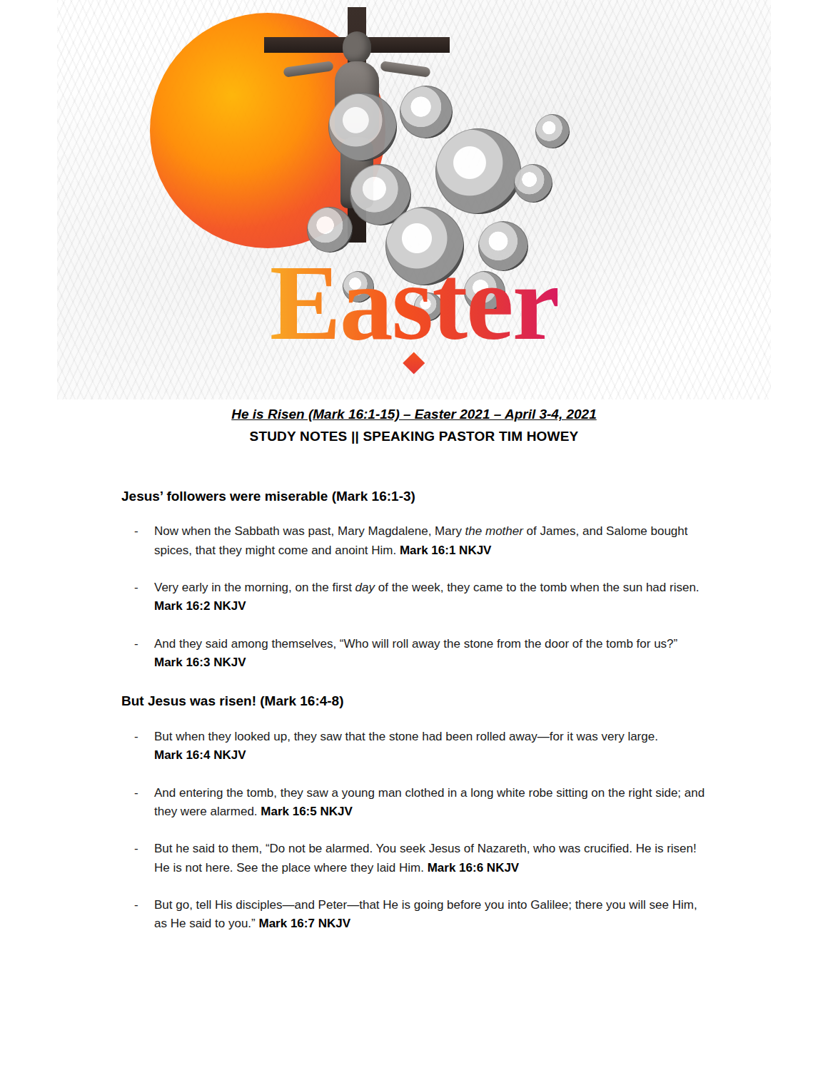Easter
He is Risen (Mark 16:1-15) – Easter 2021 – April 3-4, 2021
STUDY NOTES || SPEAKING PASTOR TIM HOWEY
Jesus’ followers were miserable (Mark 16:1-3)
Now when the Sabbath was past, Mary Magdalene, Mary the mother of James, and Salome bought spices, that they might come and anoint Him. Mark 16:1 NKJV
Very early in the morning, on the first day of the week, they came to the tomb when the sun had risen.
Mark 16:2 NKJV
And they said among themselves, “Who will roll away the stone from the door of the tomb for us?”
Mark 16:3 NKJV
But Jesus was risen! (Mark 16:4-8)
But when they looked up, they saw that the stone had been rolled away—for it was very large. Mark 16:4 NKJV
And entering the tomb, they saw a young man clothed in a long white robe sitting on the right side; and they were alarmed. Mark 16:5 NKJV
But he said to them, “Do not be alarmed. You seek Jesus of Nazareth, who was crucified. He is risen! He is not here. See the place where they laid Him. Mark 16:6 NKJV
But go, tell His disciples—and Peter—that He is going before you into Galilee; there you will see Him, as He said to you.” Mark 16:7 NKJV